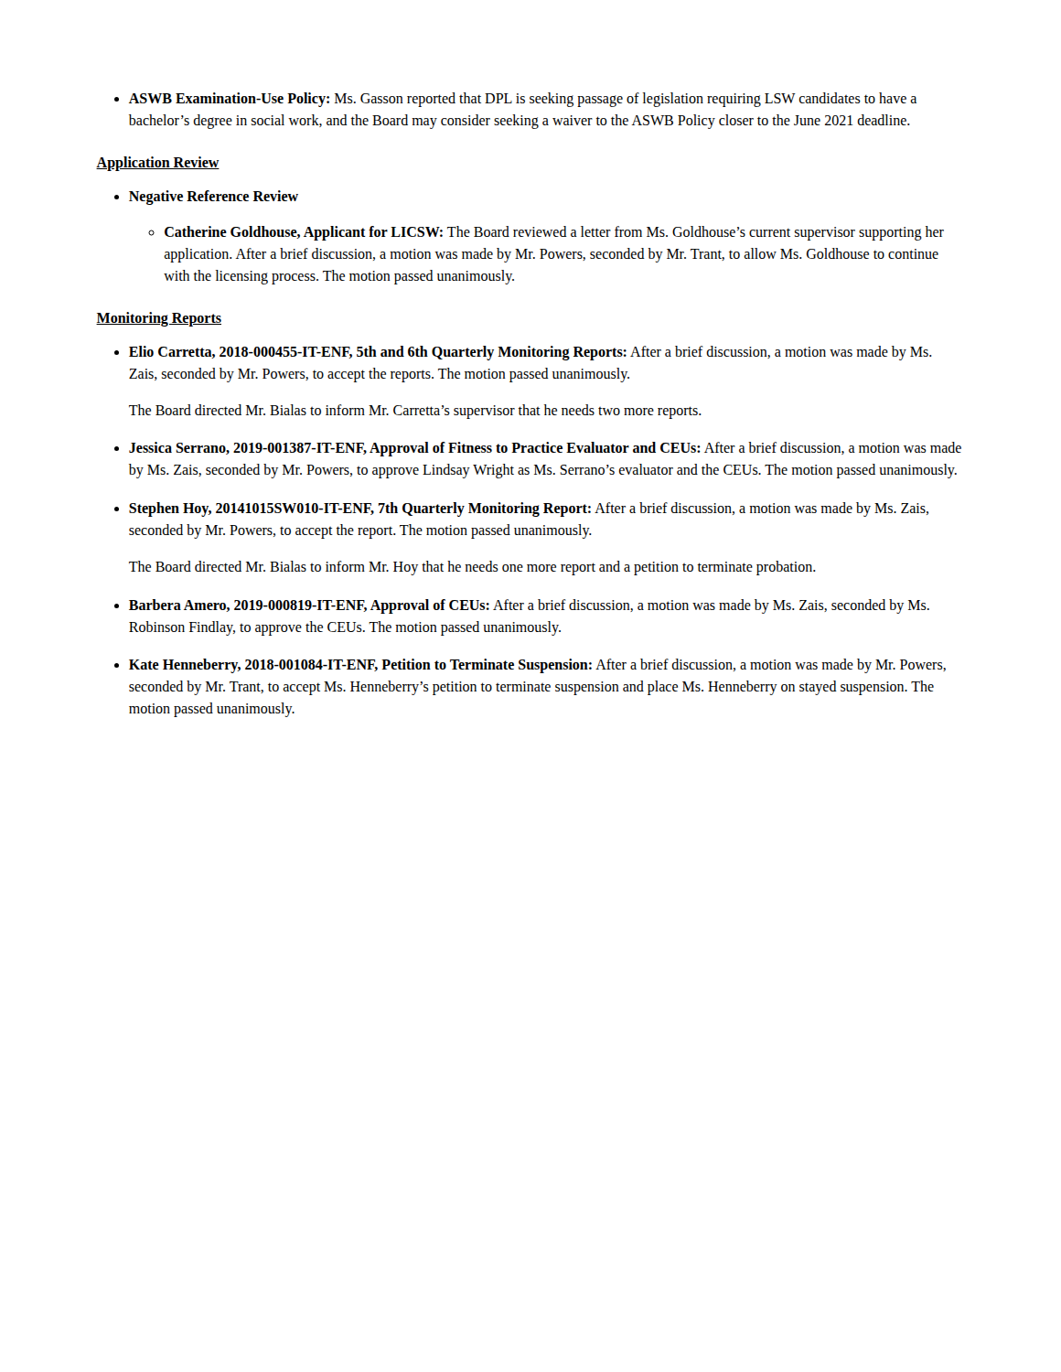ASWB Examination-Use Policy: Ms. Gasson reported that DPL is seeking passage of legislation requiring LSW candidates to have a bachelor’s degree in social work, and the Board may consider seeking a waiver to the ASWB Policy closer to the June 2021 deadline.
Application Review
Negative Reference Review
Catherine Goldhouse, Applicant for LICSW: The Board reviewed a letter from Ms. Goldhouse’s current supervisor supporting her application. After a brief discussion, a motion was made by Mr. Powers, seconded by Mr. Trant, to allow Ms. Goldhouse to continue with the licensing process. The motion passed unanimously.
Monitoring Reports
Elio Carretta, 2018-000455-IT-ENF, 5th and 6th Quarterly Monitoring Reports: After a brief discussion, a motion was made by Ms. Zais, seconded by Mr. Powers, to accept the reports. The motion passed unanimously.
The Board directed Mr. Bialas to inform Mr. Carretta’s supervisor that he needs two more reports.
Jessica Serrano, 2019-001387-IT-ENF, Approval of Fitness to Practice Evaluator and CEUs: After a brief discussion, a motion was made by Ms. Zais, seconded by Mr. Powers, to approve Lindsay Wright as Ms. Serrano’s evaluator and the CEUs. The motion passed unanimously.
Stephen Hoy, 20141015SW010-IT-ENF, 7th Quarterly Monitoring Report: After a brief discussion, a motion was made by Ms. Zais, seconded by Mr. Powers, to accept the report. The motion passed unanimously.
The Board directed Mr. Bialas to inform Mr. Hoy that he needs one more report and a petition to terminate probation.
Barbera Amero, 2019-000819-IT-ENF, Approval of CEUs: After a brief discussion, a motion was made by Ms. Zais, seconded by Ms. Robinson Findlay, to approve the CEUs. The motion passed unanimously.
Kate Henneberry, 2018-001084-IT-ENF, Petition to Terminate Suspension: After a brief discussion, a motion was made by Mr. Powers, seconded by Mr. Trant, to accept Ms. Henneberry’s petition to terminate suspension and place Ms. Henneberry on stayed suspension. The motion passed unanimously.